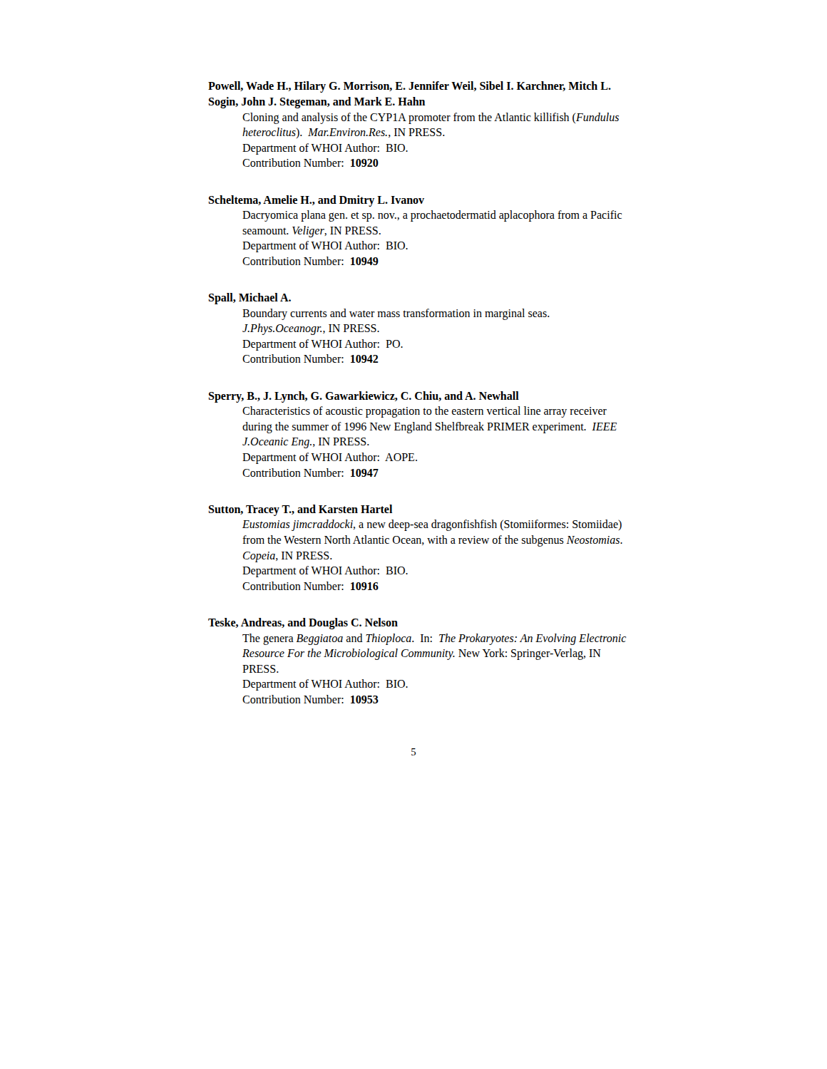Powell, Wade H., Hilary G. Morrison, E. Jennifer Weil, Sibel I. Karchner, Mitch L. Sogin, John J. Stegeman, and Mark E. Hahn
Cloning and analysis of the CYP1A promoter from the Atlantic killifish (Fundulus heteroclitus). Mar.Environ.Res., IN PRESS.
Department of WHOI Author: BIO.
Contribution Number: 10920
Scheltema, Amelie H., and Dmitry L. Ivanov
Dacryomica plana gen. et sp. nov., a prochaetodermatid aplacophora from a Pacific seamount. Veliger, IN PRESS.
Department of WHOI Author: BIO.
Contribution Number: 10949
Spall, Michael A.
Boundary currents and water mass transformation in marginal seas. J.Phys.Oceanogr., IN PRESS.
Department of WHOI Author: PO.
Contribution Number: 10942
Sperry, B., J. Lynch, G. Gawarkiewicz, C. Chiu, and A. Newhall
Characteristics of acoustic propagation to the eastern vertical line array receiver during the summer of 1996 New England Shelfbreak PRIMER experiment. IEEE J.Oceanic Eng., IN PRESS.
Department of WHOI Author: AOPE.
Contribution Number: 10947
Sutton, Tracey T., and Karsten Hartel
Eustomias jimcraddocki, a new deep-sea dragonfishfish (Stomiiformes: Stomiidae) from the Western North Atlantic Ocean, with a review of the subgenus Neostomias. Copeia, IN PRESS.
Department of WHOI Author: BIO.
Contribution Number: 10916
Teske, Andreas, and Douglas C. Nelson
The genera Beggiatoa and Thioploca. In: The Prokaryotes: An Evolving Electronic Resource For the Microbiological Community. New York: Springer-Verlag, IN PRESS.
Department of WHOI Author: BIO.
Contribution Number: 10953
5